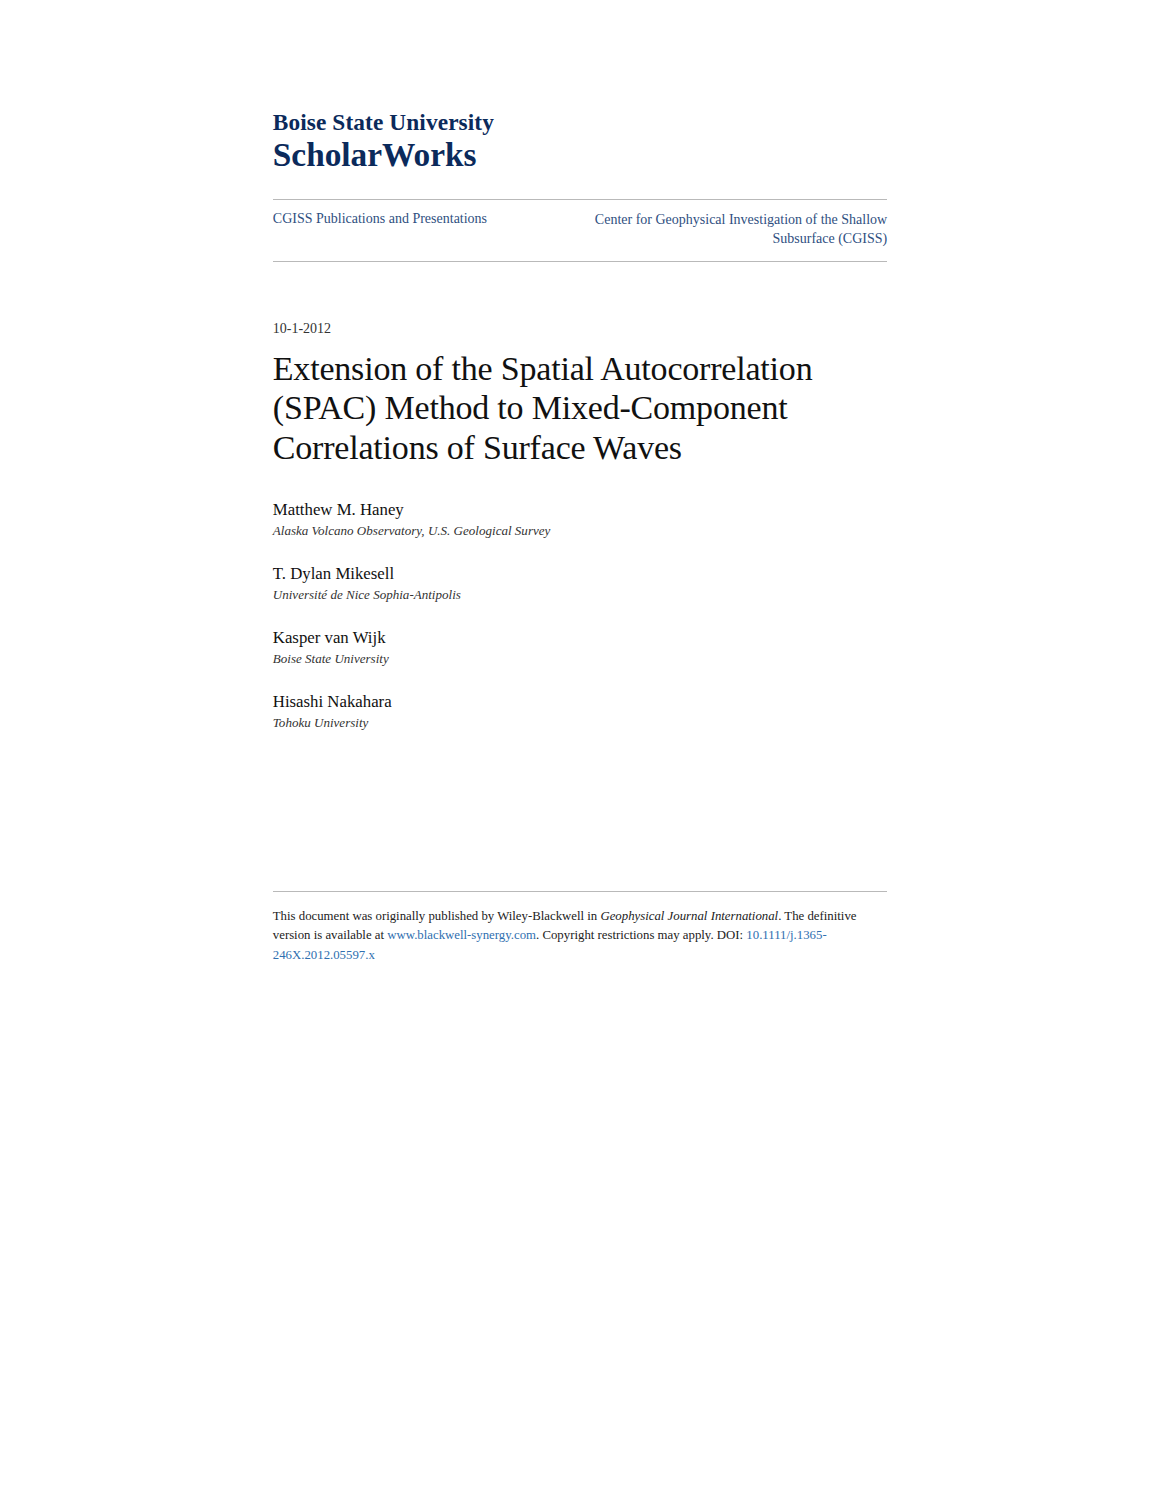Boise State University
ScholarWorks
CGISS Publications and Presentations
Center for Geophysical Investigation of the Shallow
Subsurface (CGISS)
10-1-2012
Extension of the Spatial Autocorrelation (SPAC) Method to Mixed-Component Correlations of Surface Waves
Matthew M. Haney
Alaska Volcano Observatory, U.S. Geological Survey
T. Dylan Mikesell
Université de Nice Sophia-Antipolis
Kasper van Wijk
Boise State University
Hisashi Nakahara
Tohoku University
This document was originally published by Wiley-Blackwell in Geophysical Journal International. The definitive version is available at www.blackwell-synergy.com. Copyright restrictions may apply. DOI: 10.1111/j.1365-246X.2012.05597.x